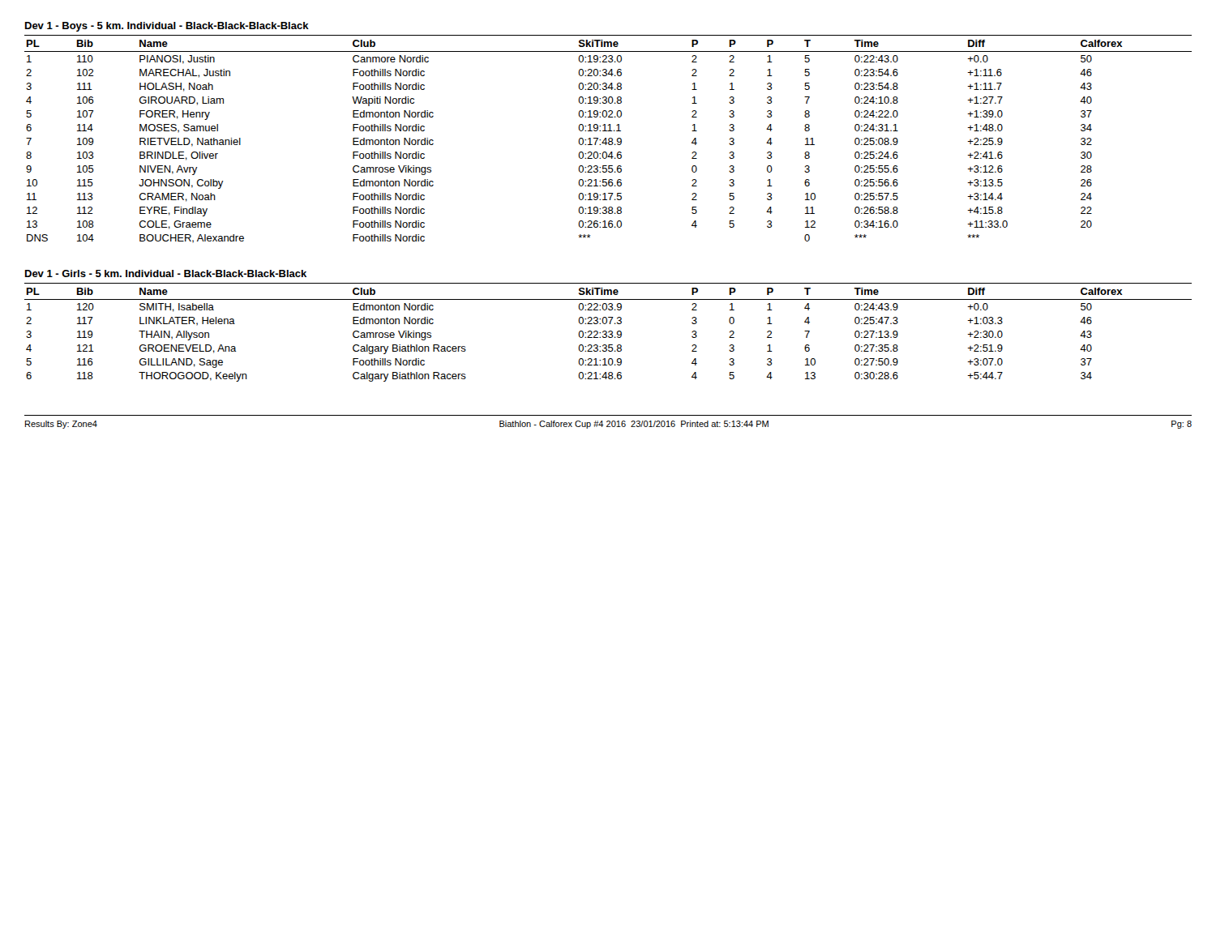Dev 1 - Boys - 5 km. Individual - Black-Black-Black-Black
| PL | Bib | Name | Club | SkiTime | P | P | P | T | Time | Diff | Calforex |
| --- | --- | --- | --- | --- | --- | --- | --- | --- | --- | --- | --- |
| 1 | 110 | PIANOSI, Justin | Canmore Nordic | 0:19:23.0 | 2 | 2 | 1 | 5 | 0:22:43.0 | +0.0 | 50 |
| 2 | 102 | MARECHAL, Justin | Foothills Nordic | 0:20:34.6 | 2 | 2 | 1 | 5 | 0:23:54.6 | +1:11.6 | 46 |
| 3 | 111 | HOLASH, Noah | Foothills Nordic | 0:20:34.8 | 1 | 1 | 3 | 5 | 0:23:54.8 | +1:11.7 | 43 |
| 4 | 106 | GIROUARD, Liam | Wapiti Nordic | 0:19:30.8 | 1 | 3 | 3 | 7 | 0:24:10.8 | +1:27.7 | 40 |
| 5 | 107 | FORER, Henry | Edmonton Nordic | 0:19:02.0 | 2 | 3 | 3 | 8 | 0:24:22.0 | +1:39.0 | 37 |
| 6 | 114 | MOSES, Samuel | Foothills Nordic | 0:19:11.1 | 1 | 3 | 4 | 8 | 0:24:31.1 | +1:48.0 | 34 |
| 7 | 109 | RIETVELD, Nathaniel | Edmonton Nordic | 0:17:48.9 | 4 | 3 | 4 | 11 | 0:25:08.9 | +2:25.9 | 32 |
| 8 | 103 | BRINDLE, Oliver | Foothills Nordic | 0:20:04.6 | 2 | 3 | 3 | 8 | 0:25:24.6 | +2:41.6 | 30 |
| 9 | 105 | NIVEN, Avry | Camrose Vikings | 0:23:55.6 | 0 | 3 | 0 | 3 | 0:25:55.6 | +3:12.6 | 28 |
| 10 | 115 | JOHNSON, Colby | Edmonton Nordic | 0:21:56.6 | 2 | 3 | 1 | 6 | 0:25:56.6 | +3:13.5 | 26 |
| 11 | 113 | CRAMER, Noah | Foothills Nordic | 0:19:17.5 | 2 | 5 | 3 | 10 | 0:25:57.5 | +3:14.4 | 24 |
| 12 | 112 | EYRE, Findlay | Foothills Nordic | 0:19:38.8 | 5 | 2 | 4 | 11 | 0:26:58.8 | +4:15.8 | 22 |
| 13 | 108 | COLE, Graeme | Foothills Nordic | 0:26:16.0 | 4 | 5 | 3 | 12 | 0:34:16.0 | +11:33.0 | 20 |
| DNS | 104 | BOUCHER, Alexandre | Foothills Nordic | *** | | | | 0 | *** | *** | |
Dev 1 - Girls - 5 km. Individual - Black-Black-Black-Black
| PL | Bib | Name | Club | SkiTime | P | P | P | T | Time | Diff | Calforex |
| --- | --- | --- | --- | --- | --- | --- | --- | --- | --- | --- | --- |
| 1 | 120 | SMITH, Isabella | Edmonton Nordic | 0:22:03.9 | 2 | 1 | 1 | 4 | 0:24:43.9 | +0.0 | 50 |
| 2 | 117 | LINKLATER, Helena | Edmonton Nordic | 0:23:07.3 | 3 | 0 | 1 | 4 | 0:25:47.3 | +1:03.3 | 46 |
| 3 | 119 | THAIN, Allyson | Camrose Vikings | 0:22:33.9 | 3 | 2 | 2 | 7 | 0:27:13.9 | +2:30.0 | 43 |
| 4 | 121 | GROENEVELD, Ana | Calgary Biathlon Racers | 0:23:35.8 | 2 | 3 | 1 | 6 | 0:27:35.8 | +2:51.9 | 40 |
| 5 | 116 | GILLILAND, Sage | Foothills Nordic | 0:21:10.9 | 4 | 3 | 3 | 10 | 0:27:50.9 | +3:07.0 | 37 |
| 6 | 118 | THOROGOOD, Keelyn | Calgary Biathlon Racers | 0:21:48.6 | 4 | 5 | 4 | 13 | 0:30:28.6 | +5:44.7 | 34 |
Results By: Zone4 Biathlon - Calforex Cup #4 2016 23/01/2016 Printed at: 5:13:44 PM Pg: 8